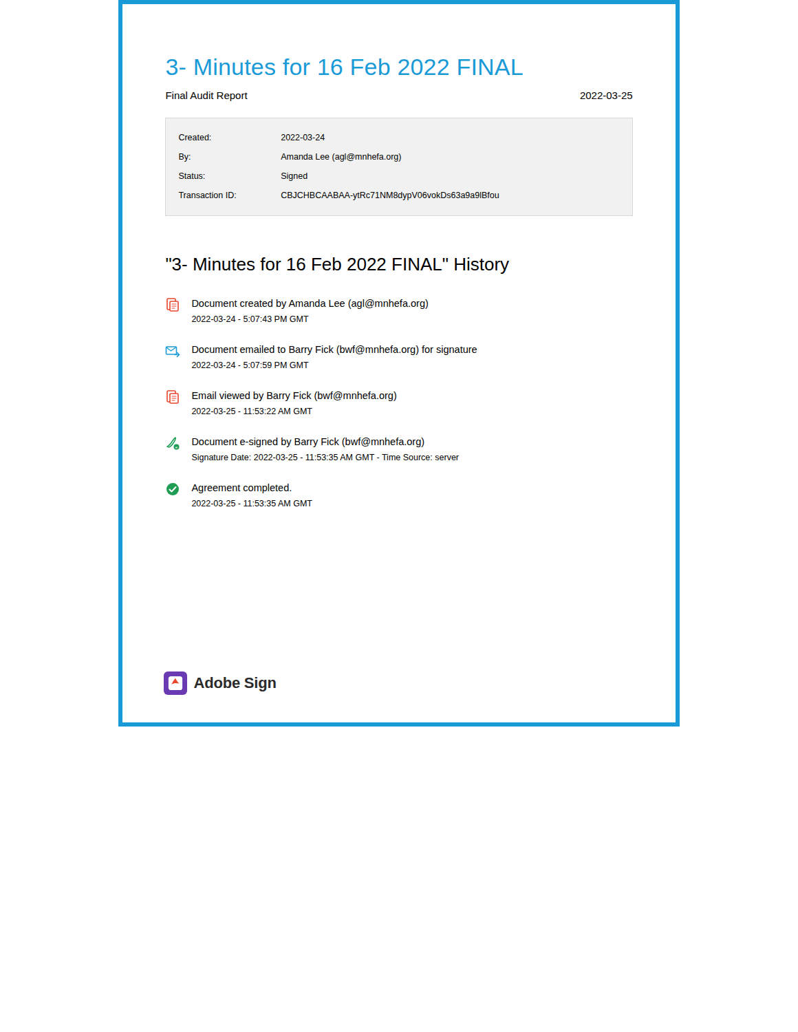3- Minutes for 16 Feb 2022 FINAL
Final Audit Report 2022-03-25
| Created: | 2022-03-24 |
| By: | Amanda Lee (agl@mnhefa.org) |
| Status: | Signed |
| Transaction ID: | CBJCHBCAABAA-ytRc71NM8dypV06vokDs63a9a9lBfou |
"3- Minutes for 16 Feb 2022 FINAL" History
Document created by Amanda Lee (agl@mnhefa.org)
2022-03-24 - 5:07:43 PM GMT
Document emailed to Barry Fick (bwf@mnhefa.org) for signature
2022-03-24 - 5:07:59 PM GMT
Email viewed by Barry Fick (bwf@mnhefa.org)
2022-03-25 - 11:53:22 AM GMT
e
Document e-signed by Barry Fick (bwf@mnhefa.org)
Signature Date: 2022-03-25 - 11:53:35 AM GMT - Time Source: server
Agreement completed.
2022-03-25 - 11:53:35 AM GMT
Adobe Sign